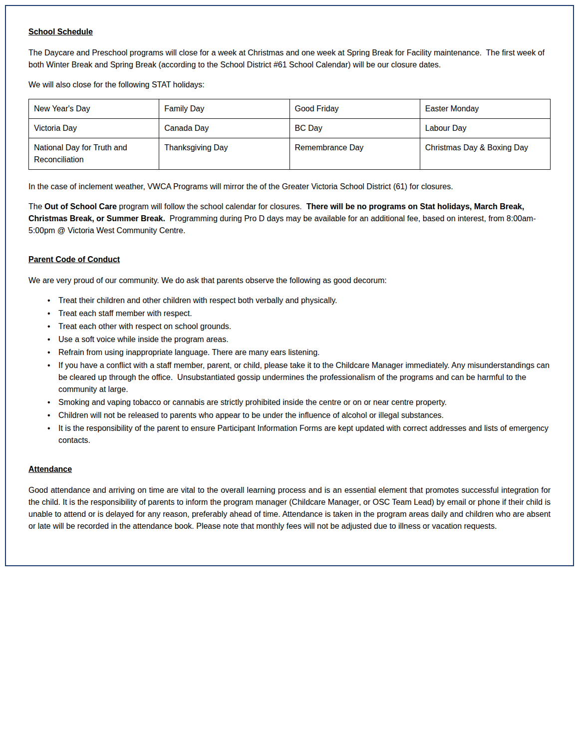School Schedule
The Daycare and Preschool programs will close for a week at Christmas and one week at Spring Break for Facility maintenance. The first week of both Winter Break and Spring Break (according to the School District #61 School Calendar) will be our closure dates.
We will also close for the following STAT holidays:
| New Year's Day | Family Day | Good Friday | Easter Monday |
| Victoria Day | Canada Day | BC Day | Labour Day |
| National Day for Truth and Reconciliation | Thanksgiving Day | Remembrance Day | Christmas Day & Boxing Day |
In the case of inclement weather, VWCA Programs will mirror the of the Greater Victoria School District (61) for closures.
The Out of School Care program will follow the school calendar for closures. There will be no programs on Stat holidays, March Break, Christmas Break, or Summer Break. Programming during Pro D days may be available for an additional fee, based on interest, from 8:00am-5:00pm @ Victoria West Community Centre.
Parent Code of Conduct
We are very proud of our community. We do ask that parents observe the following as good decorum:
Treat their children and other children with respect both verbally and physically.
Treat each staff member with respect.
Treat each other with respect on school grounds.
Use a soft voice while inside the program areas.
Refrain from using inappropriate language. There are many ears listening.
If you have a conflict with a staff member, parent, or child, please take it to the Childcare Manager immediately. Any misunderstandings can be cleared up through the office. Unsubstantiated gossip undermines the professionalism of the programs and can be harmful to the community at large.
Smoking and vaping tobacco or cannabis are strictly prohibited inside the centre or on or near centre property.
Children will not be released to parents who appear to be under the influence of alcohol or illegal substances.
It is the responsibility of the parent to ensure Participant Information Forms are kept updated with correct addresses and lists of emergency contacts.
Attendance
Good attendance and arriving on time are vital to the overall learning process and is an essential element that promotes successful integration for the child. It is the responsibility of parents to inform the program manager (Childcare Manager, or OSC Team Lead) by email or phone if their child is unable to attend or is delayed for any reason, preferably ahead of time. Attendance is taken in the program areas daily and children who are absent or late will be recorded in the attendance book. Please note that monthly fees will not be adjusted due to illness or vacation requests.